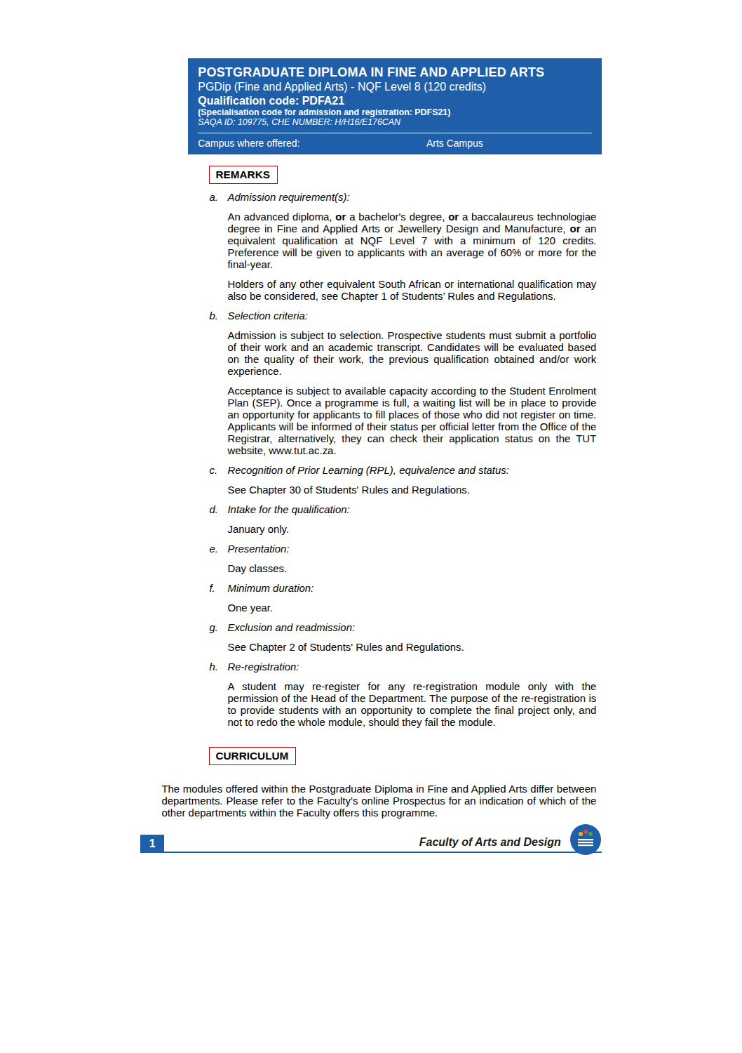POSTGRADUATE DIPLOMA IN FINE AND APPLIED ARTS
PGDip (Fine and Applied Arts) - NQF Level 8 (120 credits)
Qualification code: PDFA21
(Specialisation code for admission and registration: PDFS21)
SAQA ID: 109775, CHE NUMBER: H/H16/E176CAN
Campus where offered: Arts Campus
REMARKS
a.
Admission requirement(s):
An advanced diploma, or a bachelor's degree, or a baccalaureus technologiae degree in Fine and Applied Arts or Jewellery Design and Manufacture, or an equivalent qualification at NQF Level 7 with a minimum of 120 credits. Preference will be given to applicants with an average of 60% or more for the final-year.
Holders of any other equivalent South African or international qualification may also be considered, see Chapter 1 of Students’ Rules and Regulations.
b.
Selection criteria:
Admission is subject to selection. Prospective students must submit a portfolio of their work and an academic transcript. Candidates will be evaluated based on the quality of their work, the previous qualification obtained and/or work experience.
Acceptance is subject to available capacity according to the Student Enrolment Plan (SEP). Once a programme is full, a waiting list will be in place to provide an opportunity for applicants to fill places of those who did not register on time. Applicants will be informed of their status per official letter from the Office of the Registrar, alternatively, they can check their application status on the TUT website, www.tut.ac.za.
c.
Recognition of Prior Learning (RPL), equivalence and status:
See Chapter 30 of Students' Rules and Regulations.
d.
Intake for the qualification:
January only.
e.
Presentation:
Day classes.
f.
Minimum duration:
One year.
g.
Exclusion and readmission:
See Chapter 2 of Students' Rules and Regulations.
h.
Re-registration:
A student may re-register for any re-registration module only with the permission of the Head of the Department. The purpose of the re-registration is to provide students with an opportunity to complete the final project only, and not to redo the whole module, should they fail the module.
CURRICULUM
The modules offered within the Postgraduate Diploma in Fine and Applied Arts differ between departments. Please refer to the Faculty’s online Prospectus for an indication of which of the other departments within the Faculty offers this programme.
1
Faculty of Arts and Design